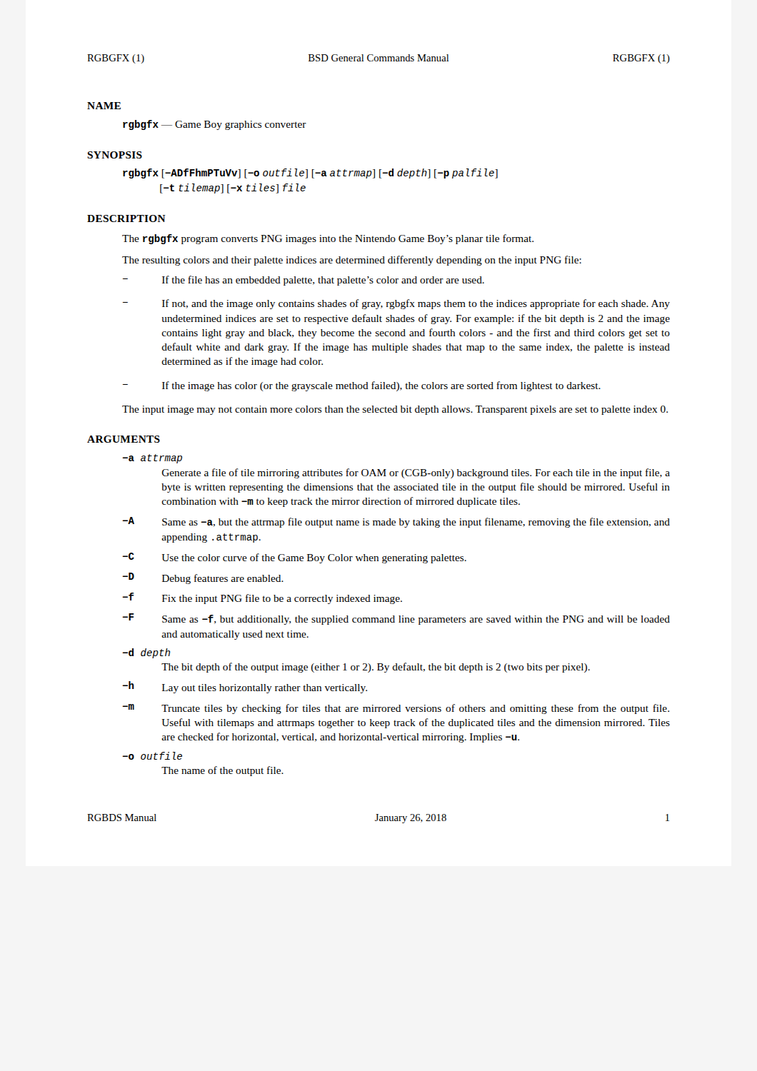RGBGFX (1) BSD General Commands Manual RGBGFX (1)
NAME
rgbgfx — Game Boy graphics converter
SYNOPSIS
rgbgfx [−ADfFhmPTuVv] [−o outfile] [−a attrmap] [−d depth] [−p palfile] [−t tilemap] [−x tiles] file
DESCRIPTION
The rgbgfx program converts PNG images into the Nintendo Game Boy’s planar tile format.
The resulting colors and their palette indices are determined differently depending on the input PNG file:
−
If the file has an embedded palette, that palette’s color and order are used.
−
If not, and the image only contains shades of gray, rgbgfx maps them to the indices appropriate for each shade. Any undetermined indices are set to respective default shades of gray. For example: if the bit depth is 2 and the image contains light gray and black, they become the second and fourth colors - and the first and third colors get set to default white and dark gray. If the image has multiple shades that map to the same index, the palette is instead determined as if the image had color.
−
If the image has color (or the grayscale method failed), the colors are sorted from lightest to darkest.
The input image may not contain more colors than the selected bit depth allows. Transparent pixels are set to palette index 0.
ARGUMENTS
−a attrmap
Generate a file of tile mirroring attributes for OAM or (CGB-only) background tiles. For each tile in the input file, a byte is written representing the dimensions that the associated tile in the output file should be mirrored. Useful in combination with −m to keep track the mirror direction of mirrored duplicate tiles.
−A
Same as −a, but the attrmap file output name is made by taking the input filename, removing the file extension, and appending .attrmap.
−C
Use the color curve of the Game Boy Color when generating palettes.
−D
Debug features are enabled.
−f
Fix the input PNG file to be a correctly indexed image.
−F
Same as −f, but additionally, the supplied command line parameters are saved within the PNG and will be loaded and automatically used next time.
−d depth
The bit depth of the output image (either 1 or 2). By default, the bit depth is 2 (two bits per pixel).
−h
Lay out tiles horizontally rather than vertically.
−m
Truncate tiles by checking for tiles that are mirrored versions of others and omitting these from the output file. Useful with tilemaps and attrmaps together to keep track of the duplicated tiles and the dimension mirrored. Tiles are checked for horizontal, vertical, and horizontal-vertical mirroring. Implies −u.
−o outfile
The name of the output file.
RGBDS Manual January 26, 2018 1